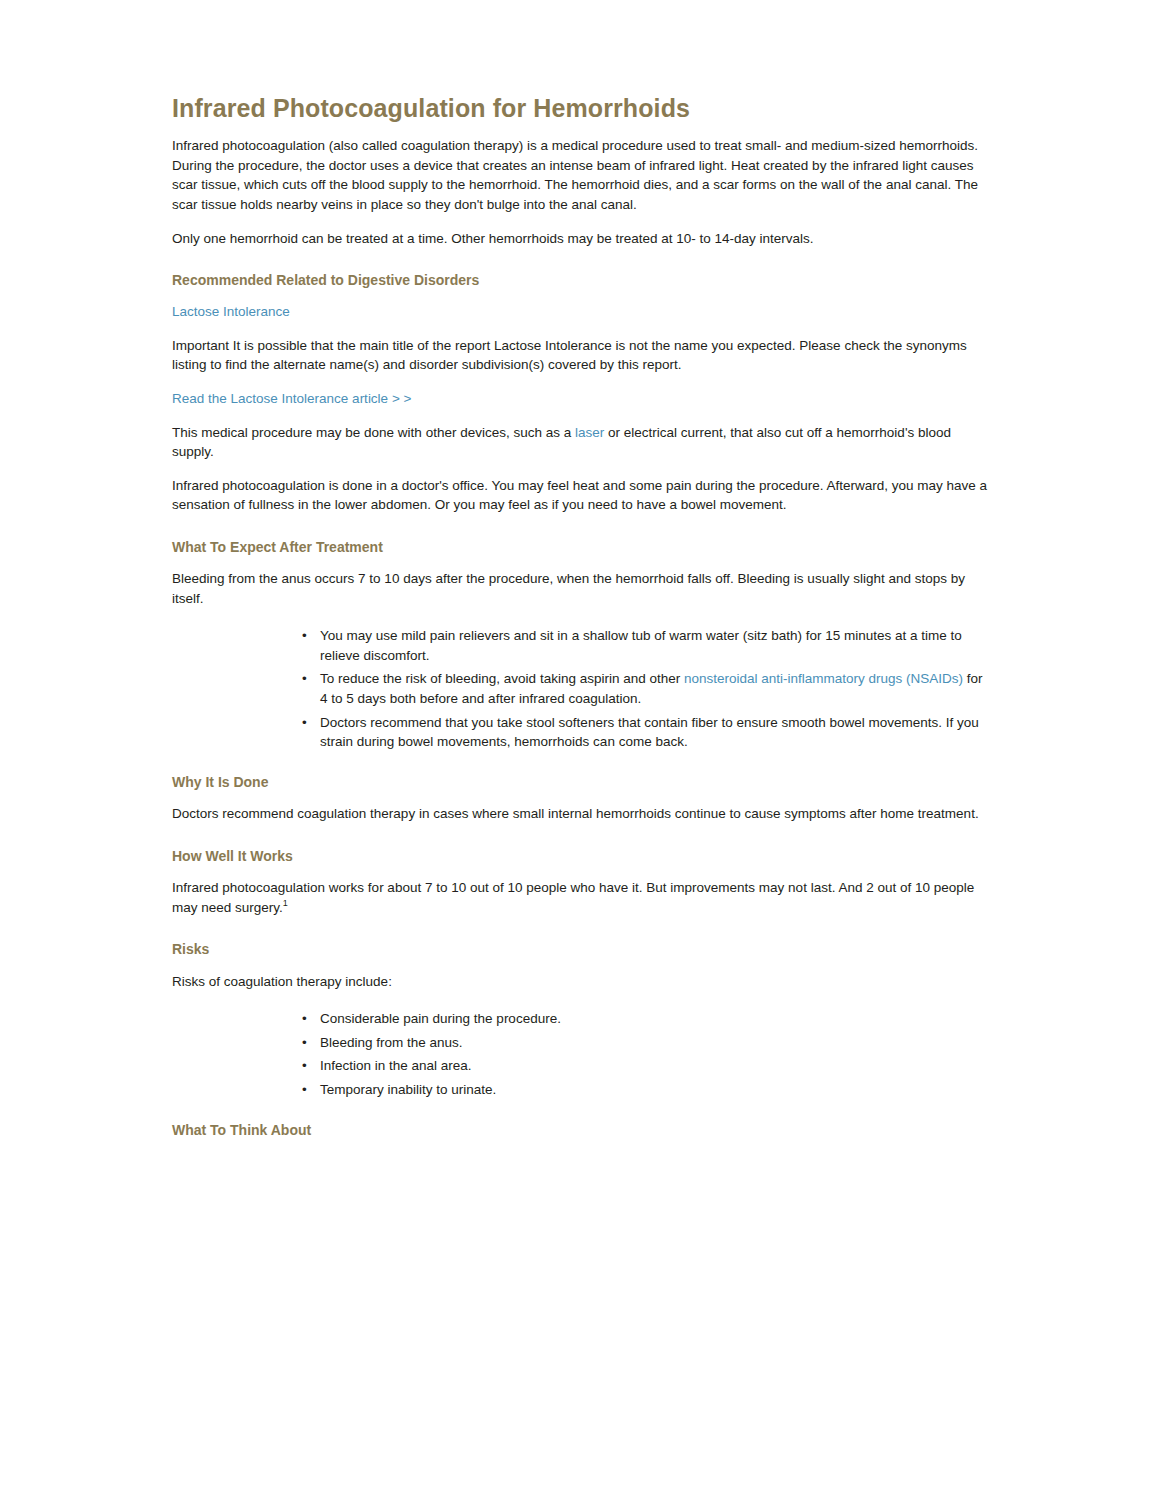Infrared Photocoagulation for Hemorrhoids
Infrared photocoagulation (also called coagulation therapy) is a medical procedure used to treat small- and medium-sized hemorrhoids. During the procedure, the doctor uses a device that creates an intense beam of infrared light. Heat created by the infrared light causes scar tissue, which cuts off the blood supply to the hemorrhoid. The hemorrhoid dies, and a scar forms on the wall of the anal canal. The scar tissue holds nearby veins in place so they don't bulge into the anal canal.
Only one hemorrhoid can be treated at a time. Other hemorrhoids may be treated at 10- to 14-day intervals.
Recommended Related to Digestive Disorders
Lactose Intolerance
Important It is possible that the main title of the report Lactose Intolerance is not the name you expected. Please check the synonyms listing to find the alternate name(s) and disorder subdivision(s) covered by this report.
Read the Lactose Intolerance article > >
This medical procedure may be done with other devices, such as a laser or electrical current, that also cut off a hemorrhoid's blood supply.
Infrared photocoagulation is done in a doctor's office. You may feel heat and some pain during the procedure. Afterward, you may have a sensation of fullness in the lower abdomen. Or you may feel as if you need to have a bowel movement.
What To Expect After Treatment
Bleeding from the anus occurs 7 to 10 days after the procedure, when the hemorrhoid falls off. Bleeding is usually slight and stops by itself.
You may use mild pain relievers and sit in a shallow tub of warm water (sitz bath) for 15 minutes at a time to relieve discomfort.
To reduce the risk of bleeding, avoid taking aspirin and other nonsteroidal anti-inflammatory drugs (NSAIDs) for 4 to 5 days both before and after infrared coagulation.
Doctors recommend that you take stool softeners that contain fiber to ensure smooth bowel movements. If you strain during bowel movements, hemorrhoids can come back.
Why It Is Done
Doctors recommend coagulation therapy in cases where small internal hemorrhoids continue to cause symptoms after home treatment.
How Well It Works
Infrared photocoagulation works for about 7 to 10 out of 10 people who have it. But improvements may not last. And 2 out of 10 people may need surgery.1
Risks
Risks of coagulation therapy include:
Considerable pain during the procedure.
Bleeding from the anus.
Infection in the anal area.
Temporary inability to urinate.
What To Think About